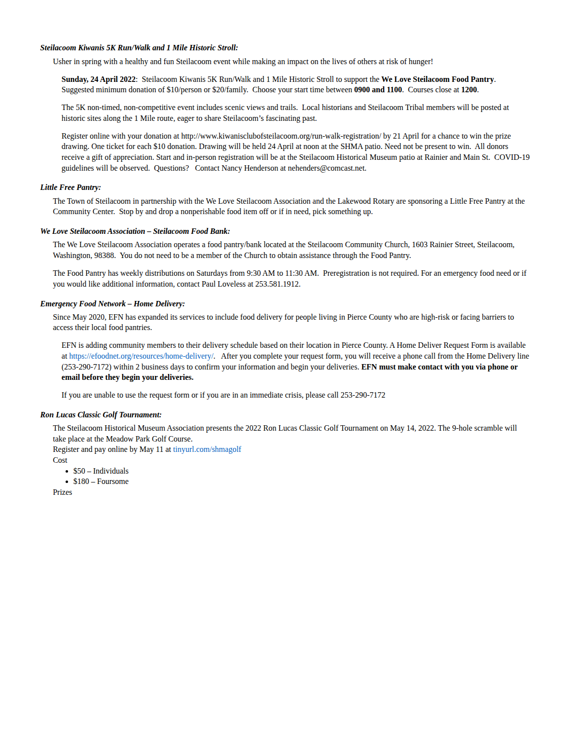Steilacoom Kiwanis 5K Run/Walk and 1 Mile Historic Stroll:
Usher in spring with a healthy and fun Steilacoom event while making an impact on the lives of others at risk of hunger!
Sunday, 24 April 2022: Steilacoom Kiwanis 5K Run/Walk and 1 Mile Historic Stroll to support the We Love Steilacoom Food Pantry. Suggested minimum donation of $10/person or $20/family. Choose your start time between 0900 and 1100. Courses close at 1200.
The 5K non-timed, non-competitive event includes scenic views and trails. Local historians and Steilacoom Tribal members will be posted at historic sites along the 1 Mile route, eager to share Steilacoom’s fascinating past.
Register online with your donation at http://www.kiwanisclubofsteilacoom.org/run-walk-registration/ by 21 April for a chance to win the prize drawing. One ticket for each $10 donation. Drawing will be held 24 April at noon at the SHMA patio. Need not be present to win. All donors receive a gift of appreciation. Start and in-person registration will be at the Steilacoom Historical Museum patio at Rainier and Main St. COVID-19 guidelines will be observed. Questions? Contact Nancy Henderson at nehenders@comcast.net.
Little Free Pantry:
The Town of Steilacoom in partnership with the We Love Steilacoom Association and the Lakewood Rotary are sponsoring a Little Free Pantry at the Community Center. Stop by and drop a nonperishable food item off or if in need, pick something up.
We Love Steilacoom Association – Steilacoom Food Bank:
The We Love Steilacoom Association operates a food pantry/bank located at the Steilacoom Community Church, 1603 Rainier Street, Steilacoom, Washington, 98388. You do not need to be a member of the Church to obtain assistance through the Food Pantry.
The Food Pantry has weekly distributions on Saturdays from 9:30 AM to 11:30 AM. Preregistration is not required. For an emergency food need or if you would like additional information, contact Paul Loveless at 253.581.1912.
Emergency Food Network – Home Delivery:
Since May 2020, EFN has expanded its services to include food delivery for people living in Pierce County who are high-risk or facing barriers to access their local food pantries.
EFN is adding community members to their delivery schedule based on their location in Pierce County. A Home Deliver Request Form is available at https://efoodnet.org/resources/home-delivery/. After you complete your request form, you will receive a phone call from the Home Delivery line (253-290-7172) within 2 business days to confirm your information and begin your deliveries. EFN must make contact with you via phone or email before they begin your deliveries.
If you are unable to use the request form or if you are in an immediate crisis, please call 253-290-7172
Ron Lucas Classic Golf Tournament:
The Steilacoom Historical Museum Association presents the 2022 Ron Lucas Classic Golf Tournament on May 14, 2022. The 9-hole scramble will take place at the Meadow Park Golf Course.
Register and pay online by May 11 at tinyurl.com/shmagolf
Cost
$50 – Individuals
$180 – Foursome
Prizes